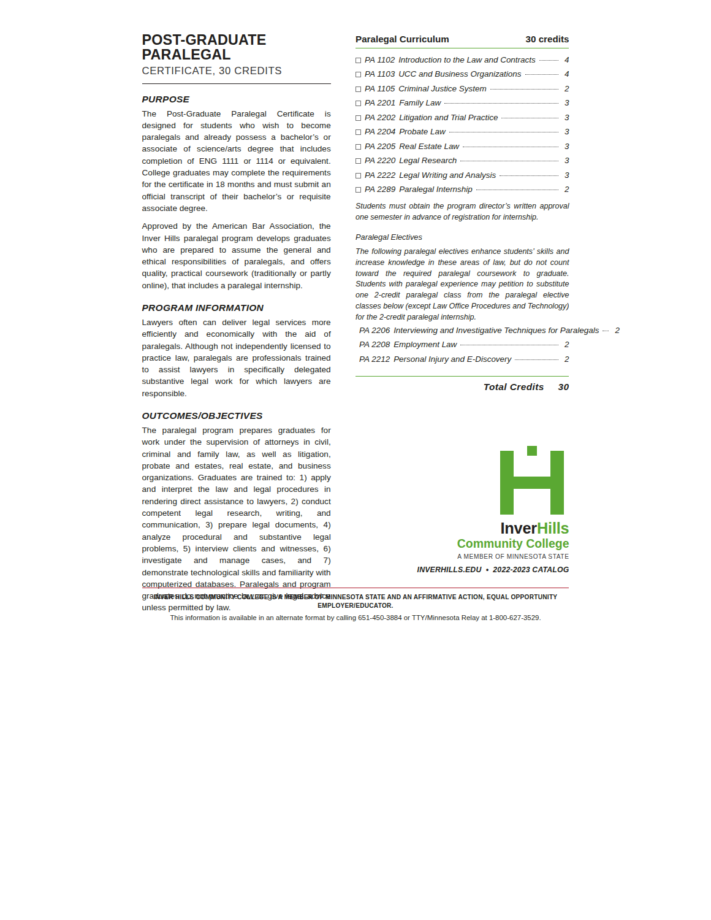Post-Graduate Paralegal
Certificate, 30 Credits
Purpose
The Post-Graduate Paralegal Certificate is designed for students who wish to become paralegals and already possess a bachelor’s or associate of science/arts degree that includes completion of ENG 1111 or 1114 or equivalent. College graduates may complete the requirements for the certificate in 18 months and must submit an official transcript of their bachelor’s or requisite associate degree.
Approved by the American Bar Association, the Inver Hills paralegal program develops graduates who are prepared to assume the general and ethical responsibilities of paralegals, and offers quality, practical coursework (traditionally or partly online), that includes a paralegal internship.
Program Information
Lawyers often can deliver legal services more efficiently and economically with the aid of paralegals. Although not independently licensed to practice law, paralegals are professionals trained to assist lawyers in specifically delegated substantive legal work for which lawyers are responsible.
Outcomes/Objectives
The paralegal program prepares graduates for work under the supervision of attorneys in civil, criminal and family law, as well as litigation, probate and estates, real estate, and business organizations. Graduates are trained to: 1) apply and interpret the law and legal procedures in rendering direct assistance to lawyers, 2) conduct competent legal research, writing, and communication, 3) prepare legal documents, 4) analyze procedural and substantive legal problems, 5) interview clients and witnesses, 6) investigate and manage cases, and 7) demonstrate technological skills and familiarity with computerized databases. Paralegals and program graduates do not practice law or give legal advice unless permitted by law.
Paralegal Curriculum 30 credits
PA 1102 Introduction to the Law and Contracts 4
PA 1103 UCC and Business Organizations 4
PA 1105 Criminal Justice System 2
PA 2201 Family Law 3
PA 2202 Litigation and Trial Practice 3
PA 2204 Probate Law 3
PA 2205 Real Estate Law 3
PA 2220 Legal Research 3
PA 2222 Legal Writing and Analysis 3
PA 2289 Paralegal Internship 2
Students must obtain the program director’s written approval one semester in advance of registration for internship.
Paralegal Electives
The following paralegal electives enhance students’ skills and increase knowledge in these areas of law, but do not count toward the required paralegal coursework to graduate. Students with paralegal experience may petition to substitute one 2-credit paralegal class from the paralegal elective classes below (except Law Office Procedures and Technology) for the 2-credit paralegal internship.
PA 2206 Interviewing and Investigative Techniques for Paralegals 2
PA 2208 Employment Law 2
PA 2212 Personal Injury and E-Discovery 2
Total Credits 30
Inver Hills
Community College
A member of Minnesota State
INVERHILLS.EDU • 2022-2023 CATALOG
Inver Hills Community College is a member of Minnesota State and an affirmative action, equal opportunity employer/educator.
This information is available in an alternate format by calling 651-450-3884 or TTY/Minnesota Relay at 1-800-627-3529.